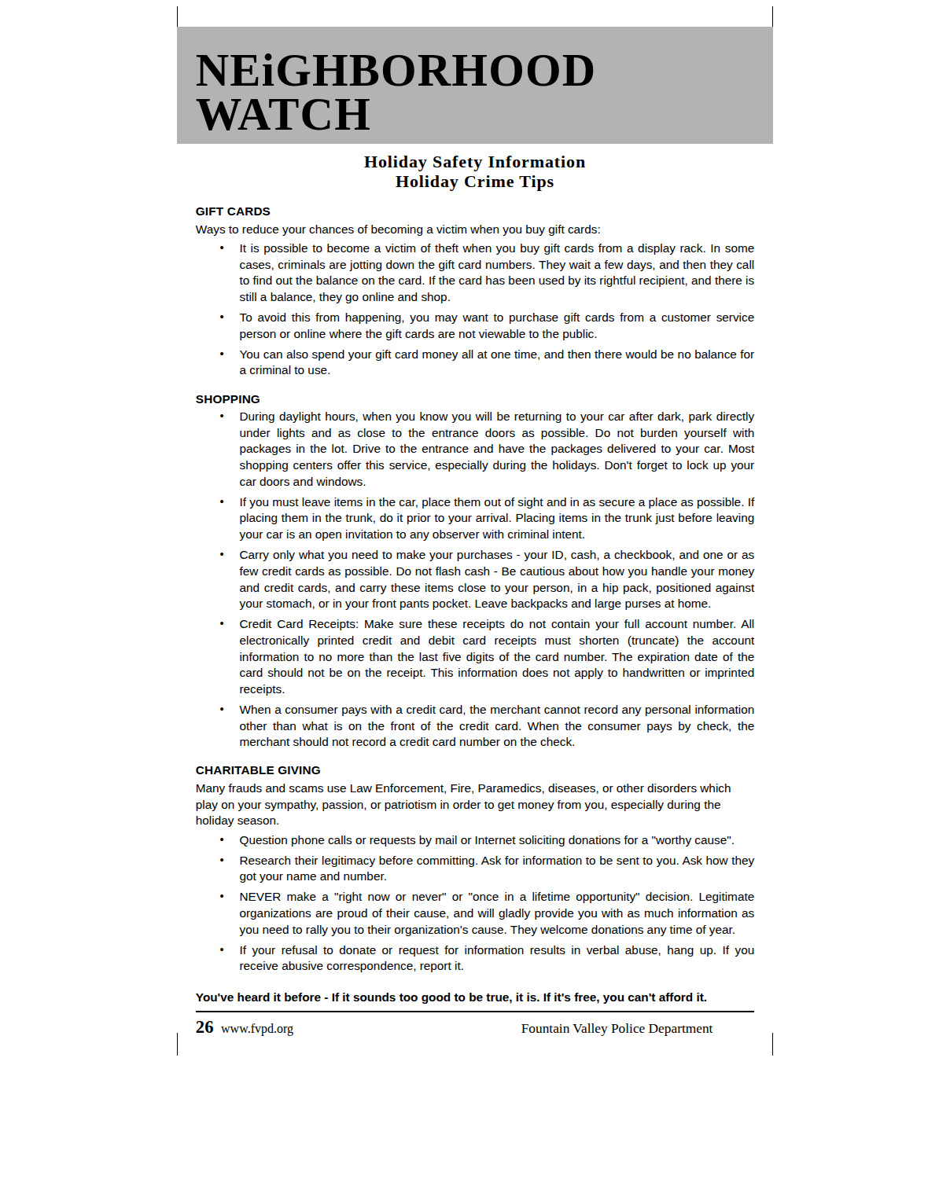Neighborhood Watch
Holiday Safety Information Holiday Crime Tips
GIFT CARDS
Ways to reduce your chances of becoming a victim when you buy gift cards:
It is possible to become a victim of theft when you buy gift cards from a display rack. In some cases, criminals are jotting down the gift card numbers. They wait a few days, and then they call to find out the balance on the card. If the card has been used by its rightful recipient, and there is still a balance, they go online and shop.
To avoid this from happening, you may want to purchase gift cards from a customer service person or online where the gift cards are not viewable to the public.
You can also spend your gift card money all at one time, and then there would be no balance for a criminal to use.
SHOPPING
During daylight hours, when you know you will be returning to your car after dark, park directly under lights and as close to the entrance doors as possible. Do not burden yourself with packages in the lot. Drive to the entrance and have the packages delivered to your car. Most shopping centers offer this service, especially during the holidays. Don't forget to lock up your car doors and windows.
If you must leave items in the car, place them out of sight and in as secure a place as possible. If placing them in the trunk, do it prior to your arrival. Placing items in the trunk just before leaving your car is an open invitation to any observer with criminal intent.
Carry only what you need to make your purchases - your ID, cash, a checkbook, and one or as few credit cards as possible. Do not flash cash - Be cautious about how you handle your money and credit cards, and carry these items close to your person, in a hip pack, positioned against your stomach, or in your front pants pocket. Leave backpacks and large purses at home.
Credit Card Receipts: Make sure these receipts do not contain your full account number. All electronically printed credit and debit card receipts must shorten (truncate) the account information to no more than the last five digits of the card number. The expiration date of the card should not be on the receipt. This information does not apply to handwritten or imprinted receipts.
When a consumer pays with a credit card, the merchant cannot record any personal information other than what is on the front of the credit card. When the consumer pays by check, the merchant should not record a credit card number on the check.
CHARITABLE GIVING
Many frauds and scams use Law Enforcement, Fire, Paramedics, diseases, or other disorders which play on your sympathy, passion, or patriotism in order to get money from you, especially during the holiday season.
Question phone calls or requests by mail or Internet soliciting donations for a "worthy cause".
Research their legitimacy before committing. Ask for information to be sent to you. Ask how they got your name and number.
NEVER make a "right now or never" or "once in a lifetime opportunity" decision. Legitimate organizations are proud of their cause, and will gladly provide you with as much information as you need to rally you to their organization's cause. They welcome donations any time of year.
If your refusal to donate or request for information results in verbal abuse, hang up. If you receive abusive correspondence, report it.
You've heard it before - If it sounds too good to be true, it is. If it's free, you can't afford it.
26 www.fvpd.org
Fountain Valley Police Department